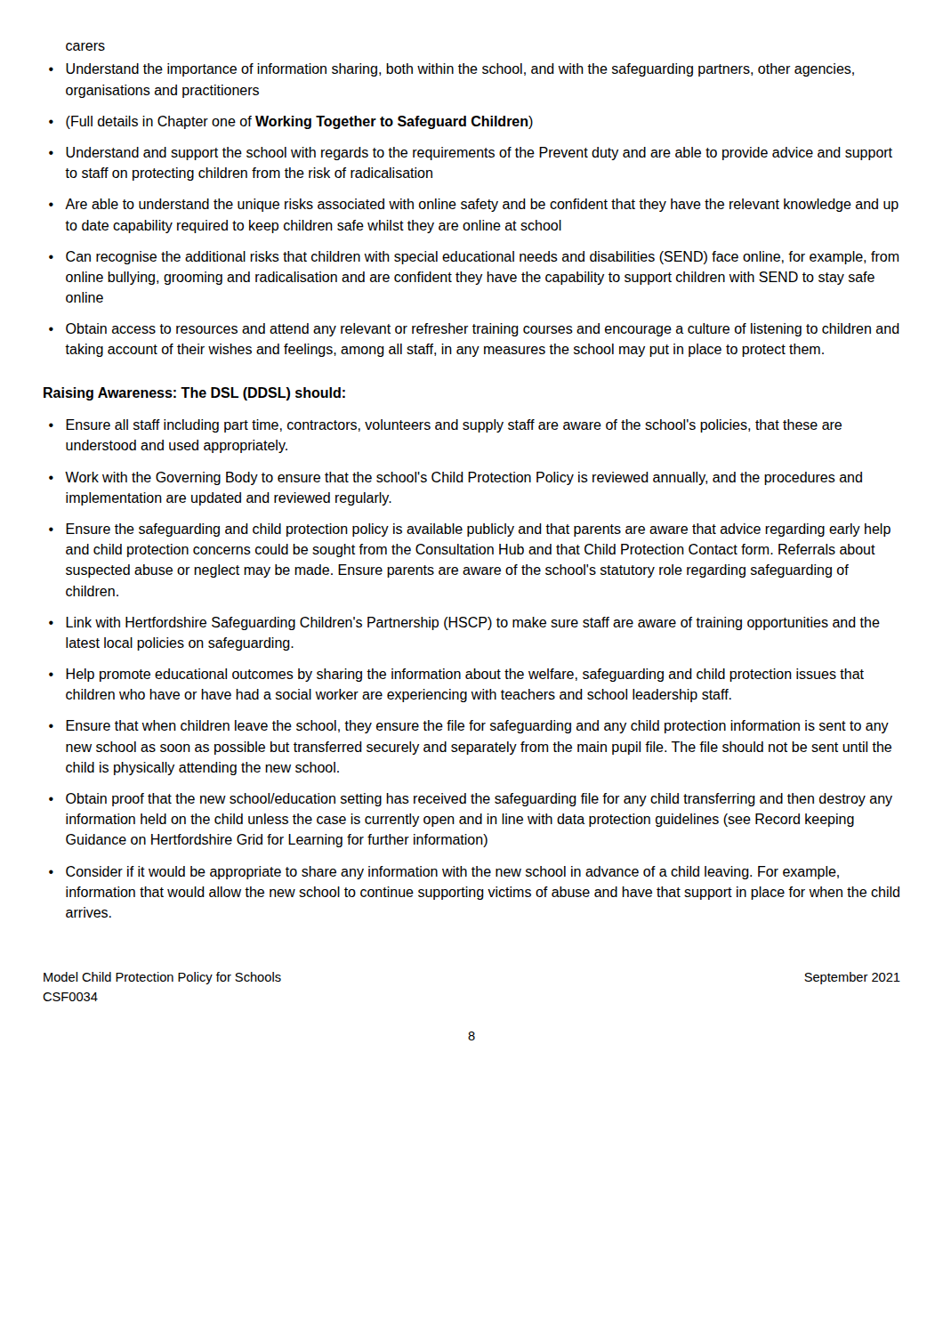carers
Understand the importance of information sharing, both within the school, and with the safeguarding partners, other agencies, organisations and practitioners
(Full details in Chapter one of Working Together to Safeguard Children)
Understand and support the school with regards to the requirements of the Prevent duty and are able to provide advice and support to staff on protecting children from the risk of radicalisation
Are able to understand the unique risks associated with online safety and be confident that they have the relevant knowledge and up to date capability required to keep children safe whilst they are online at school
Can recognise the additional risks that children with special educational needs and disabilities (SEND) face online, for example, from online bullying, grooming and radicalisation and are confident they have the capability to support children with SEND to stay safe online
Obtain access to resources and attend any relevant or refresher training courses and encourage a culture of listening to children and taking account of their wishes and feelings, among all staff, in any measures the school may put in place to protect them.
Raising Awareness: The DSL (DDSL) should:
Ensure all staff including part time, contractors, volunteers and supply staff are aware of the school's policies, that these are understood and used appropriately.
Work with the Governing Body to ensure that the school's Child Protection Policy is reviewed annually, and the procedures and implementation are updated and reviewed regularly.
Ensure the safeguarding and child protection policy is available publicly and that parents are aware that advice regarding early help and child protection concerns could be sought from the Consultation Hub and that Child Protection Contact form. Referrals about suspected abuse or neglect may be made. Ensure parents are aware of the school's statutory role regarding safeguarding of children.
Link with Hertfordshire Safeguarding Children's Partnership (HSCP) to make sure staff are aware of training opportunities and the latest local policies on safeguarding.
Help promote educational outcomes by sharing the information about the welfare, safeguarding and child protection issues that children who have or have had a social worker are experiencing with teachers and school leadership staff.
Ensure that when children leave the school, they ensure the file for safeguarding and any child protection information is sent to any new school as soon as possible but transferred securely and separately from the main pupil file. The file should not be sent until the child is physically attending the new school.
Obtain proof that the new school/education setting has received the safeguarding file for any child transferring and then destroy any information held on the child unless the case is currently open and in line with data protection guidelines (see Record keeping Guidance on Hertfordshire Grid for Learning for further information)
Consider if it would be appropriate to share any information with the new school in advance of a child leaving. For example, information that would allow the new school to continue supporting victims of abuse and have that support in place for when the child arrives.
Model Child Protection Policy for Schools
CSF0034
September 2021
8